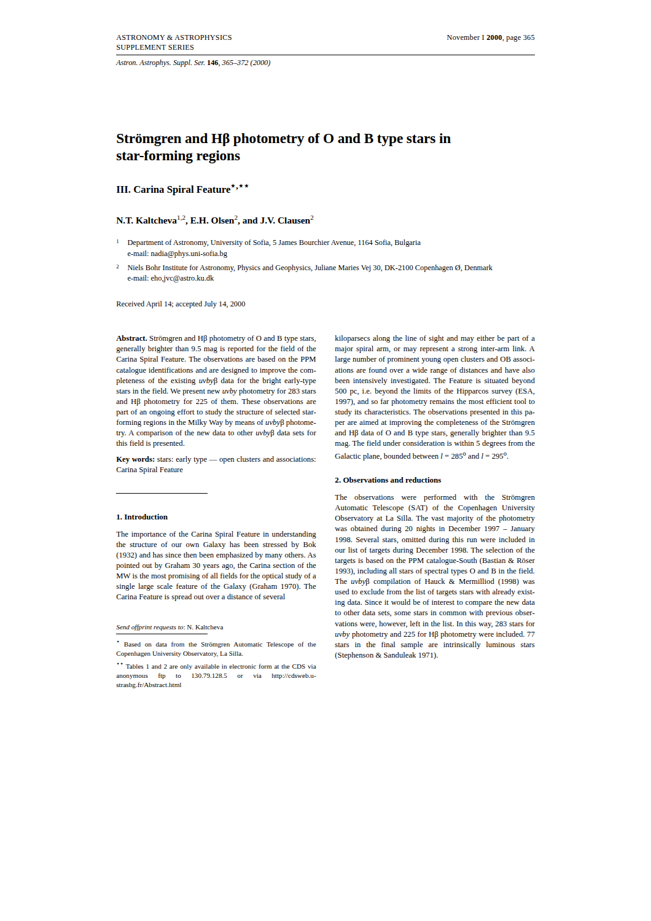Astronomy & Astrophysics
Supplement Series
November I 2000, page 365
Astron. Astrophys. Suppl. Ser. 146, 365–372 (2000)
Strömgren and Hβ photometry of O and B type stars in
star-forming regions
III. Carina Spiral Feature⋆,⋆⋆
N.T. Kaltcheva1,2, E.H. Olsen2, and J.V. Clausen2
1
Department of Astronomy, University of Sofia, 5 James Bourchier Avenue, 1164 Sofia, Bulgaria
e-mail: nadia@phys.uni-sofia.bg
2
Niels Bohr Institute for Astronomy, Physics and Geophysics, Juliane Maries Vej 30, DK-2100 Copenhagen Ø, Denmark
e-mail: eho,jvc@astro.ku.dk
Received April 14; accepted July 14, 2000
Abstract. Strömgren and Hβ photometry of O and B type stars, generally brighter than 9.5 mag is reported for the field of the Carina Spiral Feature. The observations are based on the PPM catalogue identifications and are designed to improve the completeness of the existing uvbyβ data for the bright early-type stars in the field. We present new uvby photometry for 283 stars and Hβ photometry for 225 of them. These observations are part of an ongoing effort to study the structure of selected star-forming regions in the Milky Way by means of uvbyβ photometry. A comparison of the new data to other uvbyβ data sets for this field is presented.
Key words: stars: early type — open clusters and associations: Carina Spiral Feature
1. Introduction
The importance of the Carina Spiral Feature in understanding the structure of our own Galaxy has been stressed by Bok (1932) and has since then been emphasized by many others. As pointed out by Graham 30 years ago, the Carina section of the MW is the most promising of all fields for the optical study of a single large scale feature of the Galaxy (Graham 1970). The Carina Feature is spread out over a distance of several
Send offprint requests to: N. Kaltcheva
⋆ Based on data from the Strömgren Automatic Telescope of the Copenhagen University Observatory, La Silla.
⋆⋆ Tables 1 and 2 are only available in electronic form at the CDS via anonymous ftp to 130.79.128.5 or via http://cdsweb.u-strasbg.fr/Abstract.html
kiloparsecs along the line of sight and may either be part of a major spiral arm, or may represent a strong inter-arm link. A large number of prominent young open clusters and OB associations are found over a wide range of distances and have also been intensively investigated. The Feature is situated beyond 500 pc, i.e. beyond the limits of the Hipparcos survey (ESA, 1997), and so far photometry remains the most efficient tool to study its characteristics. The observations presented in this paper are aimed at improving the completeness of the Strömgren and Hβ data of O and B type stars, generally brighter than 9.5 mag. The field under consideration is within 5 degrees from the Galactic plane, bounded between l = 285o and l = 295o.
2. Observations and reductions
The observations were performed with the Strömgren Automatic Telescope (SAT) of the Copenhagen University Observatory at La Silla. The vast majority of the photometry was obtained during 20 nights in December 1997 – January 1998. Several stars, omitted during this run were included in our list of targets during December 1998. The selection of the targets is based on the PPM catalogue-South (Bastian & Röser 1993), including all stars of spectral types O and B in the field. The uvbyβ compilation of Hauck & Mermilliod (1998) was used to exclude from the list of targets stars with already existing data. Since it would be of interest to compare the new data to other data sets, some stars in common with previous observations were, however, left in the list. In this way, 283 stars for uvby photometry and 225 for Hβ photometry were included. 77 stars in the final sample are intrinsically luminous stars (Stephenson & Sanduleak 1971).